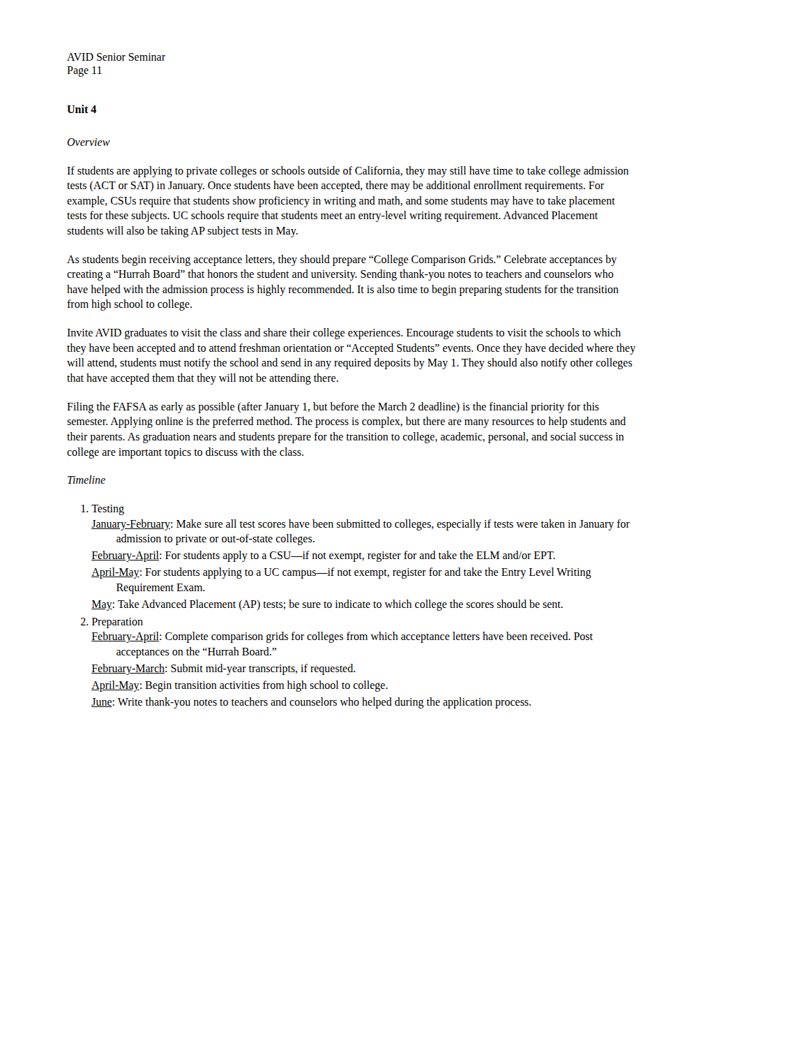AVID Senior Seminar
Page 11
Unit 4
Overview
If students are applying to private colleges or schools outside of California, they may still have time to take college admission tests (ACT or SAT) in January. Once students have been accepted, there may be additional enrollment requirements. For example, CSUs require that students show proficiency in writing and math, and some students may have to take placement tests for these subjects. UC schools require that students meet an entry-level writing requirement. Advanced Placement students will also be taking AP subject tests in May.
As students begin receiving acceptance letters, they should prepare “College Comparison Grids.” Celebrate acceptances by creating a “Hurrah Board” that honors the student and university. Sending thank-you notes to teachers and counselors who have helped with the admission process is highly recommended. It is also time to begin preparing students for the transition from high school to college.
Invite AVID graduates to visit the class and share their college experiences. Encourage students to visit the schools to which they have been accepted and to attend freshman orientation or “Accepted Students” events. Once they have decided where they will attend, students must notify the school and send in any required deposits by May 1. They should also notify other colleges that have accepted them that they will not be attending there.
Filing the FAFSA as early as possible (after January 1, but before the March 2 deadline) is the financial priority for this semester. Applying online is the preferred method. The process is complex, but there are many resources to help students and their parents. As graduation nears and students prepare for the transition to college, academic, personal, and social success in college are important topics to discuss with the class.
Timeline
Testing
January-February: Make sure all test scores have been submitted to colleges, especially if tests were taken in January for admission to private or out-of-state colleges.
February-April: For students apply to a CSU—if not exempt, register for and take the ELM and/or EPT.
April-May: For students applying to a UC campus—if not exempt, register for and take the Entry Level Writing Requirement Exam.
May: Take Advanced Placement (AP) tests; be sure to indicate to which college the scores should be sent.
Preparation
February-April: Complete comparison grids for colleges from which acceptance letters have been received. Post acceptances on the “Hurrah Board.”
February-March: Submit mid-year transcripts, if requested.
April-May: Begin transition activities from high school to college.
June: Write thank-you notes to teachers and counselors who helped during the application process.